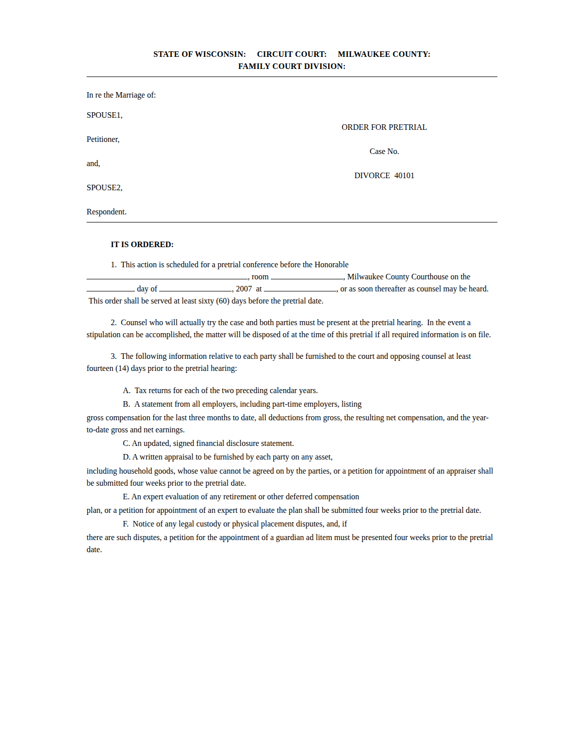STATE OF WISCONSIN: CIRCUIT COURT: MILWAUKEE COUNTY: FAMILY COURT DIVISION:
| In re the Marriage of: | |
| SPOUSE1, | |
| | ORDER FOR PRETRIAL |
| Petitioner, | |
| | Case No. |
| and, | |
| | DIVORCE 40101 |
| SPOUSE2, | |
| Respondent. | |
IT IS ORDERED:
1. This action is scheduled for a pretrial conference before the Honorable , room , Milwaukee County Courthouse on the day of , 2007 at , or as soon thereafter as counsel may be heard. This order shall be served at least sixty (60) days before the pretrial date.
2. Counsel who will actually try the case and both parties must be present at the pretrial hearing. In the event a stipulation can be accomplished, the matter will be disposed of at the time of this pretrial if all required information is on file.
3. The following information relative to each party shall be furnished to the court and opposing counsel at least fourteen (14) days prior to the pretrial hearing:
A. Tax returns for each of the two preceding calendar years.
B. A statement from all employers, including part-time employers, listing
gross compensation for the last three months to date, all deductions from gross, the resulting net compensation, and the year-to-date gross and net earnings.
C. An updated, signed financial disclosure statement.
D. A written appraisal to be furnished by each party on any asset,
including household goods, whose value cannot be agreed on by the parties, or a petition for appointment of an appraiser shall be submitted four weeks prior to the pretrial date.
E. An expert evaluation of any retirement or other deferred compensation
plan, or a petition for appointment of an expert to evaluate the plan shall be submitted four weeks prior to the pretrial date.
F. Notice of any legal custody or physical placement disputes, and, if
there are such disputes, a petition for the appointment of a guardian ad litem must be presented four weeks prior to the pretrial date.